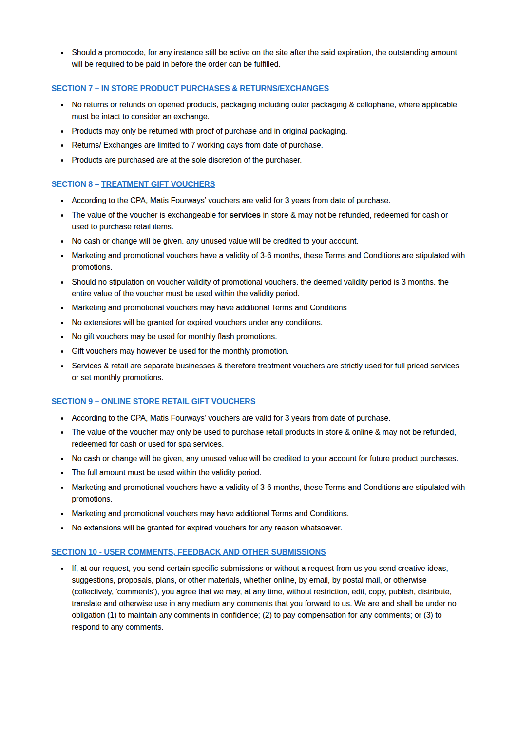Should a promocode, for any instance still be active on the site after the said expiration, the outstanding amount will be required to be paid in before the order can be fulfilled.
SECTION 7 – IN STORE PRODUCT PURCHASES & RETURNS/EXCHANGES
No returns or refunds on opened products, packaging including outer packaging & cellophane, where applicable must be intact to consider an exchange.
Products may only be returned with proof of purchase and in original packaging.
Returns/ Exchanges are limited to 7 working days from date of purchase.
Products are purchased are at the sole discretion of the purchaser.
SECTION 8 – TREATMENT GIFT VOUCHERS
According to the CPA, Matis Fourways’ vouchers are valid for 3 years from date of purchase.
The value of the voucher is exchangeable for services in store & may not be refunded, redeemed for cash or used to purchase retail items.
No cash or change will be given, any unused value will be credited to your account.
Marketing and promotional vouchers have a validity of 3-6 months, these Terms and Conditions are stipulated with promotions.
Should no stipulation on voucher validity of promotional vouchers, the deemed validity period is 3 months, the entire value of the voucher must be used within the validity period.
Marketing and promotional vouchers may have additional Terms and Conditions
No extensions will be granted for expired vouchers under any conditions.
No gift vouchers may be used for monthly flash promotions.
Gift vouchers may however be used for the monthly promotion.
Services & retail are separate businesses & therefore treatment vouchers are strictly used for full priced services or set monthly promotions.
SECTION 9 – ONLINE STORE RETAIL GIFT VOUCHERS
According to the CPA, Matis Fourways’ vouchers are valid for 3 years from date of purchase.
The value of the voucher may only be used to purchase retail products in store & online & may not be refunded, redeemed for cash or used for spa services.
No cash or change will be given, any unused value will be credited to your account for future product purchases.
The full amount must be used within the validity period.
Marketing and promotional vouchers have a validity of 3-6 months, these Terms and Conditions are stipulated with promotions.
Marketing and promotional vouchers may have additional Terms and Conditions.
No extensions will be granted for expired vouchers for any reason whatsoever.
SECTION 10 - USER COMMENTS, FEEDBACK AND OTHER SUBMISSIONS
If, at our request, you send certain specific submissions or without a request from us you send creative ideas, suggestions, proposals, plans, or other materials, whether online, by email, by postal mail, or otherwise (collectively, 'comments'), you agree that we may, at any time, without restriction, edit, copy, publish, distribute, translate and otherwise use in any medium any comments that you forward to us. We are and shall be under no obligation (1) to maintain any comments in confidence; (2) to pay compensation for any comments; or (3) to respond to any comments.